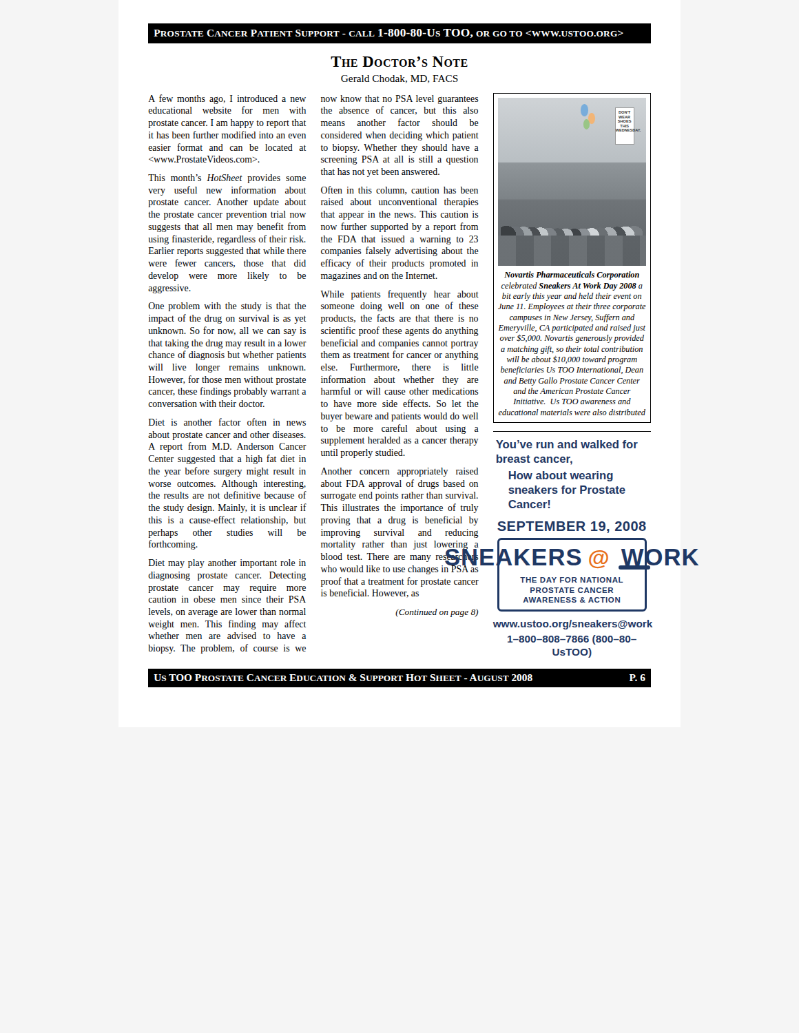PROSTATE CANCER PATIENT SUPPORT - CALL 1-800-80-U S TOO, OR GO TO <WWW.USTOO.ORG>
The Doctor’s Note
Gerald Chodak, MD, FACS
A few months ago, I introduced a new educational website for men with prostate cancer. I am happy to report that it has been further modified into an even easier format and can be located at <www.ProstateVideos.com>.
This month’s HotSheet provides some very useful new information about prostate cancer. Another update about the prostate cancer prevention trial now suggests that all men may benefit from using finasteride, regardless of their risk. Earlier reports suggested that while there were fewer cancers, those that did develop were more likely to be aggressive.
One problem with the study is that the impact of the drug on survival is as yet unknown. So for now, all we can say is that taking the drug may result in a lower chance of diagnosis but whether patients will live longer remains unknown. However, for those men without prostate cancer, these findings probably warrant a conversation with their doctor.
Diet is another factor often in news about prostate cancer and other diseases. A report from M.D. Anderson Cancer Center suggested that a high fat diet in the year before surgery might result in worse outcomes. Although interesting, the results are not definitive because of the study design. Mainly, it is unclear if this is a cause-effect relationship, but perhaps other studies will be forthcoming.
Diet may play another important role in diagnosing prostate cancer. Detecting prostate cancer may require more caution in obese men since their PSA levels, on average are lower than normal weight men. This finding may affect whether men are advised to have a biopsy. The problem, of course is we now know that no PSA level guarantees the absence of cancer, but this also means another factor should be considered when deciding which patient to biopsy. Whether they should have a screening PSA at all is still a question that has not yet been answered.
Often in this column, caution has been raised about unconventional therapies that appear in the news. This caution is now further supported by a report from the FDA that issued a warning to 23 companies falsely advertising about the efficacy of their products promoted in magazines and on the Internet.
While patients frequently hear about someone doing well on one of these products, the facts are that there is no scientific proof these agents do anything beneficial and companies cannot portray them as treatment for cancer or anything else. Furthermore, there is little information about whether they are harmful or will cause other medications to have more side effects. So let the buyer beware and patients would do well to be more careful about using a supplement heralded as a cancer therapy until properly studied.
Another concern appropriately raised about FDA approval of drugs based on surrogate end points rather than survival. This illustrates the importance of truly proving that a drug is beneficial by improving survival and reducing mortality rather than just lowering a blood test. There are many researchers who would like to use changes in PSA as proof that a treatment for prostate cancer is beneficial. However, as
(Continued on page 8)
DON'T
WEAR
SHOES
THIS
WEDNESDAY.
Novartis Pharmaceuticals Corporation celebrated Sneakers At Work Day 2008 a bit early this year and held their event on June 11. Employees at their three corporate campuses in New Jersey, Suffern and Emeryville, CA participated and raised just over $5,000. Novartis generously provided a matching gift, so their total contribution will be about $10,000 toward program beneficiaries Us TOO International, Dean and Betty Gallo Prostate Cancer Center and the American Prostate Cancer Initiative. Us TOO awareness and educational materials were also distributed
You’ve run and walked for breast cancer,
How about wearing sneakers for Prostate Cancer!
SEPTEMBER 19, 2008
SNEAKERS @ WORK
THE DAY FOR NATIONAL PROSTATE CANCER AWARENESS & ACTION
www.ustoo.org/sneakers@work
1–800–808–7866 (800–80–UsTOO)
US TOO PROSTATE CANCER EDUCATION & SUPPORT HOT SHEET - AUGUST 2008 P. 6